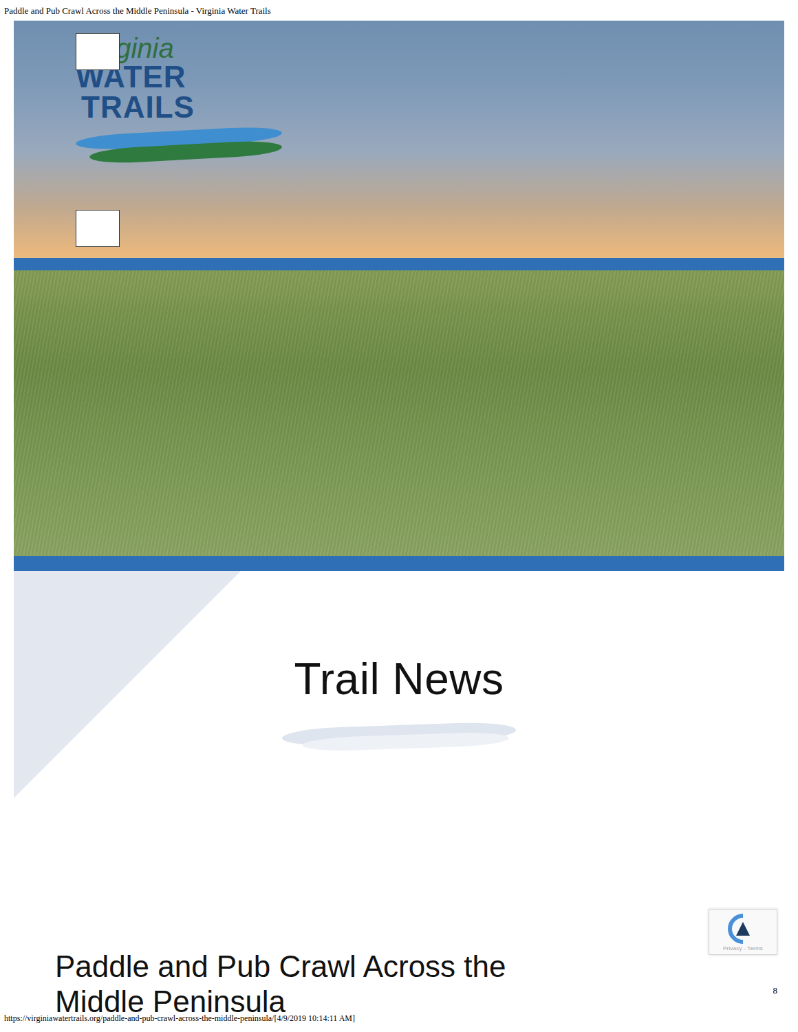Paddle and Pub Crawl Across the Middle Peninsula - Virginia Water Trails
Virginia WATER TRAILS
Trail News
Paddle and Pub Crawl Across the Middle Peninsula
Privacy - Terms
8
https://virginiawatertrails.org/paddle-and-pub-crawl-across-the-middle-peninsula/[4/9/2019 10:14:11 AM]